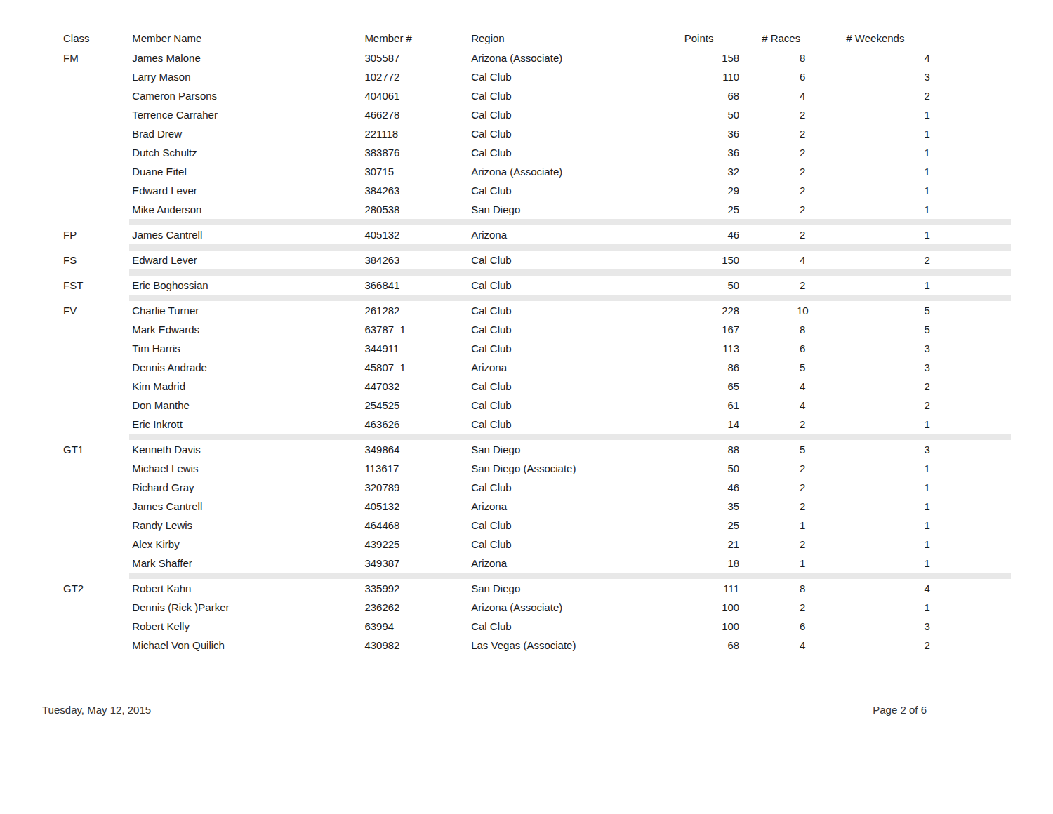| Class | Member Name | Member # | Region | Points | # Races | # Weekends |
| --- | --- | --- | --- | --- | --- | --- |
| FM | James Malone | 305587 | Arizona (Associate) | 158 | 8 | 4 |
| | Larry Mason | 102772 | Cal Club | 110 | 6 | 3 |
| | Cameron Parsons | 404061 | Cal Club | 68 | 4 | 2 |
| | Terrence Carraher | 466278 | Cal Club | 50 | 2 | 1 |
| | Brad Drew | 221118 | Cal Club | 36 | 2 | 1 |
| | Dutch Schultz | 383876 | Cal Club | 36 | 2 | 1 |
| | Duane Eitel | 30715 | Arizona (Associate) | 32 | 2 | 1 |
| | Edward Lever | 384263 | Cal Club | 29 | 2 | 1 |
| | Mike Anderson | 280538 | San Diego | 25 | 2 | 1 |
| FP | James Cantrell | 405132 | Arizona | 46 | 2 | 1 |
| FS | Edward Lever | 384263 | Cal Club | 150 | 4 | 2 |
| FST | Eric Boghossian | 366841 | Cal Club | 50 | 2 | 1 |
| FV | Charlie Turner | 261282 | Cal Club | 228 | 10 | 5 |
| | Mark Edwards | 63787_1 | Cal Club | 167 | 8 | 5 |
| | Tim Harris | 344911 | Cal Club | 113 | 6 | 3 |
| | Dennis Andrade | 45807_1 | Arizona | 86 | 5 | 3 |
| | Kim Madrid | 447032 | Cal Club | 65 | 4 | 2 |
| | Don Manthe | 254525 | Cal Club | 61 | 4 | 2 |
| | Eric Inkrott | 463626 | Cal Club | 14 | 2 | 1 |
| GT1 | Kenneth Davis | 349864 | San Diego | 88 | 5 | 3 |
| | Michael Lewis | 113617 | San Diego (Associate) | 50 | 2 | 1 |
| | Richard Gray | 320789 | Cal Club | 46 | 2 | 1 |
| | James Cantrell | 405132 | Arizona | 35 | 2 | 1 |
| | Randy Lewis | 464468 | Cal Club | 25 | 1 | 1 |
| | Alex Kirby | 439225 | Cal Club | 21 | 2 | 1 |
| | Mark Shaffer | 349387 | Arizona | 18 | 1 | 1 |
| GT2 | Robert Kahn | 335992 | San Diego | 111 | 8 | 4 |
| | Dennis (Rick )Parker | 236262 | Arizona (Associate) | 100 | 2 | 1 |
| | Robert Kelly | 63994 | Cal Club | 100 | 6 | 3 |
| | Michael Von Quilich | 430982 | Las Vegas (Associate) | 68 | 4 | 2 |
Tuesday, May 12, 2015
Page 2 of 6